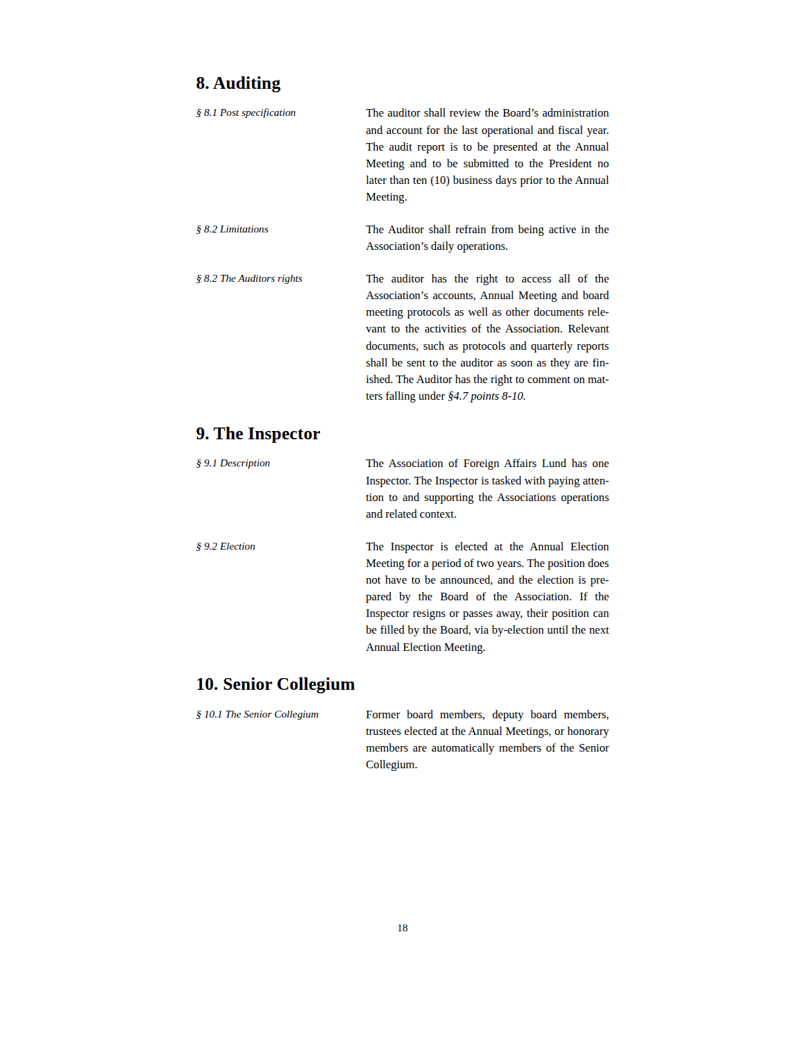8. Auditing
§ 8.1 Post specification
The auditor shall review the Board’s administration and account for the last operational and fiscal year. The audit report is to be presented at the Annual Meeting and to be submitted to the President no later than ten (10) business days prior to the Annual Meeting.
§ 8.2 Limitations
The Auditor shall refrain from being active in the Association’s daily operations.
§ 8.2 The Auditors rights
The auditor has the right to access all of the Association’s accounts, Annual Meeting and board meeting protocols as well as other documents relevant to the activities of the Association. Relevant documents, such as protocols and quarterly reports shall be sent to the auditor as soon as they are finished. The Auditor has the right to comment on matters falling under §4.7 points 8-10.
9. The Inspector
§ 9.1 Description
The Association of Foreign Affairs Lund has one Inspector. The Inspector is tasked with paying attention to and supporting the Associations operations and related context.
§ 9.2 Election
The Inspector is elected at the Annual Election Meeting for a period of two years. The position does not have to be announced, and the election is prepared by the Board of the Association. If the Inspector resigns or passes away, their position can be filled by the Board, via by-election until the next Annual Election Meeting.
10. Senior Collegium
§ 10.1 The Senior Collegium
Former board members, deputy board members, trustees elected at the Annual Meetings, or honorary members are automatically members of the Senior Collegium.
18